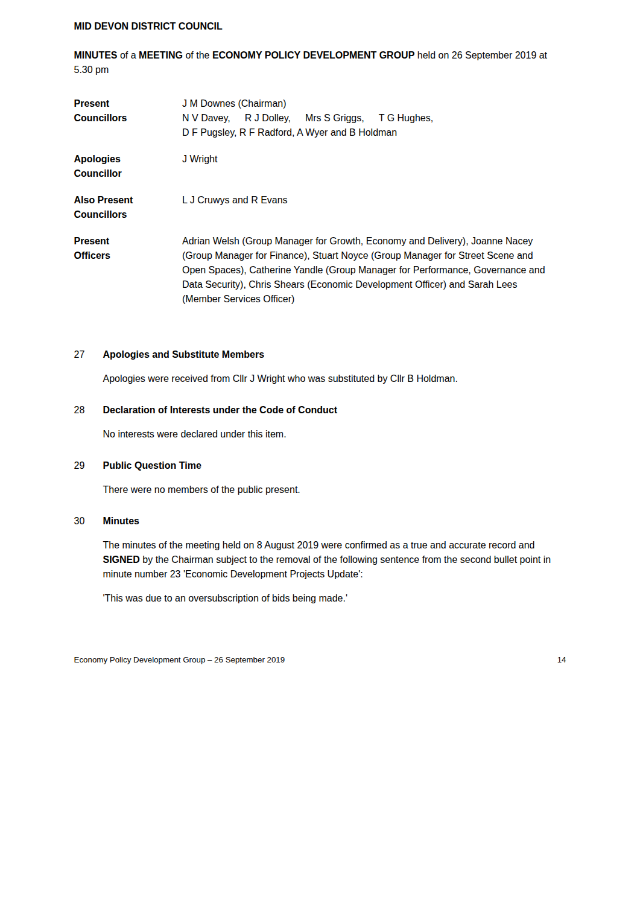MID DEVON DISTRICT COUNCIL
MINUTES of a MEETING of the ECONOMY POLICY DEVELOPMENT GROUP held on 26 September 2019 at 5.30 pm
| Present Councillors | J M Downes (Chairman) N V Davey, R J Dolley, Mrs S Griggs, T G Hughes, D F Pugsley, R F Radford, A Wyer and B Holdman |
| Apologies Councillor | J Wright |
| Also Present Councillors | L J Cruwys and R Evans |
| Present Officers | Adrian Welsh (Group Manager for Growth, Economy and Delivery), Joanne Nacey (Group Manager for Finance), Stuart Noyce (Group Manager for Street Scene and Open Spaces), Catherine Yandle (Group Manager for Performance, Governance and Data Security), Chris Shears (Economic Development Officer) and Sarah Lees (Member Services Officer) |
Apologies and Substitute Members
Apologies were received from Cllr J Wright who was substituted by Cllr B Holdman.
Declaration of Interests under the Code of Conduct
No interests were declared under this item.
Public Question Time
There were no members of the public present.
Minutes
The minutes of the meeting held on 8 August 2019 were confirmed as a true and accurate record and SIGNED by the Chairman subject to the removal of the following sentence from the second bullet point in minute number 23 'Economic Development Projects Update':
'This was due to an oversubscription of bids being made.'
Economy Policy Development Group – 26 September 2019 14